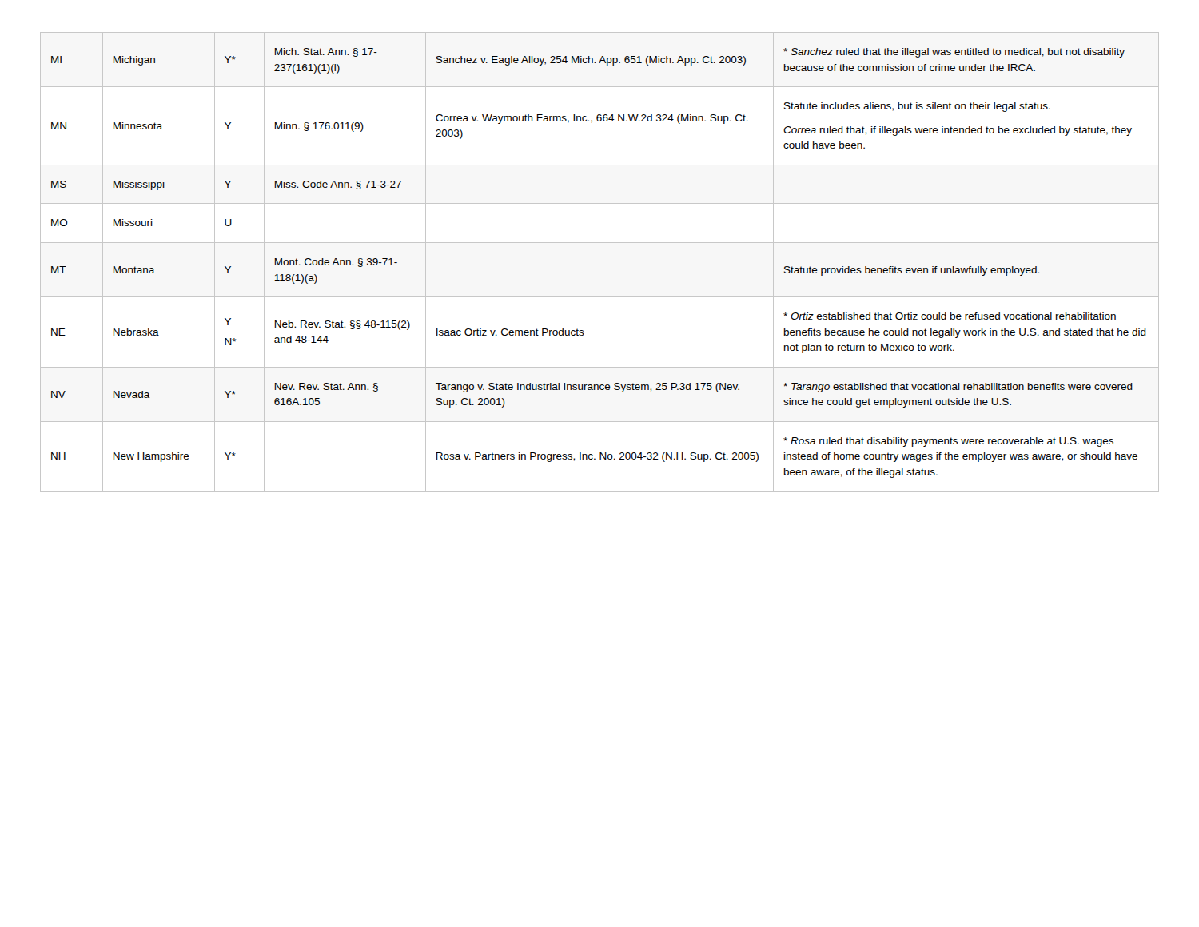| MI | Michigan | Y* | Mich. Stat. Ann. § 17-237(161)(1)(l) | Sanchez v. Eagle Alloy, 254 Mich. App. 651 (Mich. App. Ct. 2003) | * Sanchez ruled that the illegal was entitled to medical, but not disability because of the commission of crime under the IRCA. |
| MN | Minnesota | Y | Minn. § 176.011(9) | Correa v. Waymouth Farms, Inc., 664 N.W.2d 324 (Minn. Sup. Ct. 2003) | Statute includes aliens, but is silent on their legal status. Correa ruled that, if illegals were intended to be excluded by statute, they could have been. |
| MS | Mississippi | Y | Miss. Code Ann. § 71-3-27 | | |
| MO | Missouri | U | | | |
| MT | Montana | Y | Mont. Code Ann. § 39-71-118(1)(a) | | Statute provides benefits even if unlawfully employed. |
| NE | Nebraska | Y N* | Neb. Rev. Stat. §§ 48-115(2) and 48-144 | Isaac Ortiz v. Cement Products | * Ortiz established that Ortiz could be refused vocational rehabilitation benefits because he could not legally work in the U.S. and stated that he did not plan to return to Mexico to work. |
| NV | Nevada | Y* | Nev. Rev. Stat. Ann. § 616A.105 | Tarango v. State Industrial Insurance System, 25 P.3d 175 (Nev. Sup. Ct. 2001) | * Tarango established that vocational rehabilitation benefits were covered since he could get employment outside the U.S. |
| NH | New Hampshire | Y* | | Rosa v. Partners in Progress, Inc. No. 2004-32 (N.H. Sup. Ct. 2005) | * Rosa ruled that disability payments were recoverable at U.S. wages instead of home country wages if the employer was aware, or should have been aware, of the illegal status. |